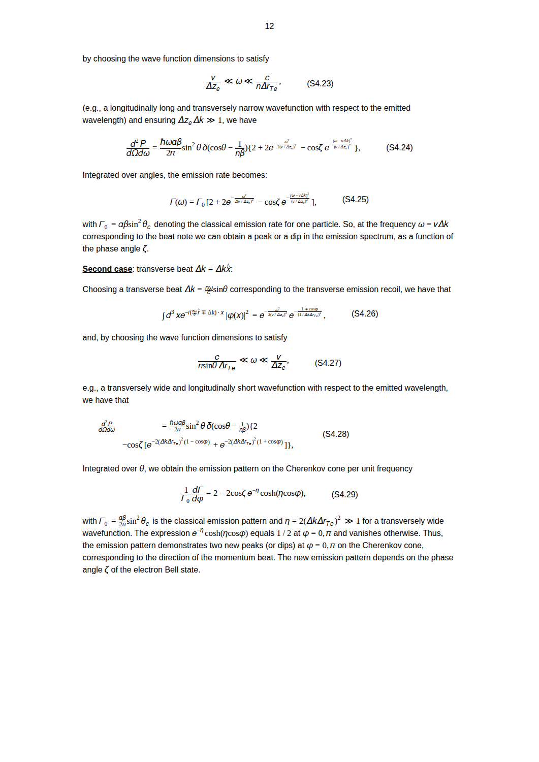12
by choosing the wave function dimensions to satisfy
vΔze ≪ ω ≪ cnΔrTe ,
(S4.23)
(e.g., a longitudinally long and transversely narrow wavefunction with respect to the emitted wavelength) and ensuring ΔzeΔk≫1, we have
d2PdΩdω = ℏωαβ2π sin2θ δ ( cosθ−1nβ ) { 2+2 e−ω22(v/Δze)2 −cosζ e−(ω−vΔk)2(v/Δze)2 } ,
(S4.24)
Integrated over angles, the emission rate becomes:
Γ(ω) = Γ0 [ 2+2 e−ω22(v/Δze)2 −cosζ e−(ω−vΔk)2(v/Δze)2 ] ,
(S4.25)
with Γ0=αβsin2θc denoting the classical emission rate for one particle. So, at the frequency ω=vΔk corresponding to the beat note we can obtain a peak or a dip in the emission spectrum, as a function of the phase angle ζ.
Second case: transverse beat Δk=Δkx^:
Choosing a transverse beat Δk=nωcsinθ corresponding to the transverse emission recoil, we have that
∫ d3x e−i(nωcr^∓Δk)·x |φ(x)|2 = e−ω22(v/Δze)2 e−1∓cosφ(1/ΔkΔrTe)2 ,
(S4.26)
and, by choosing the wave function dimensions to satisfy
cnsinθΔrTe ≪ ω ≪ vΔze ,
(S4.27)
e.g., a transversely wide and longitudinally short wavefunction with respect to the emitted wavelength, we have that
d2PdΩdω = ℏωαβ2π sin2θ δ (cosθ−1nβ) {2 −cosζ [ e−2(ΔkΔrTe)2(1−cosφ) + e−2(ΔkΔrTe)2(1+cosφ) ] } ,
(S4.28)
Integrated over θ, we obtain the emission pattern on the Cherenkov cone per unit frequency
1Γ0 dΓdφ = 2−2cosζ e−η cosh(ηcosφ) ,
(S4.29)
with Γ0=αβ2πsin2θc is the classical emission pattern and η=2(ΔkΔrTe)2≫1 for a transversely wide wavefunction. The expression e−ηcosh(ηcosφ) equals 1/2 at φ=0,π and vanishes otherwise. Thus, the emission pattern demonstrates two new peaks (or dips) at φ=0,π on the Cherenkov cone, corresponding to the direction of the momentum beat. The new emission pattern depends on the phase angle ζ of the electron Bell state.